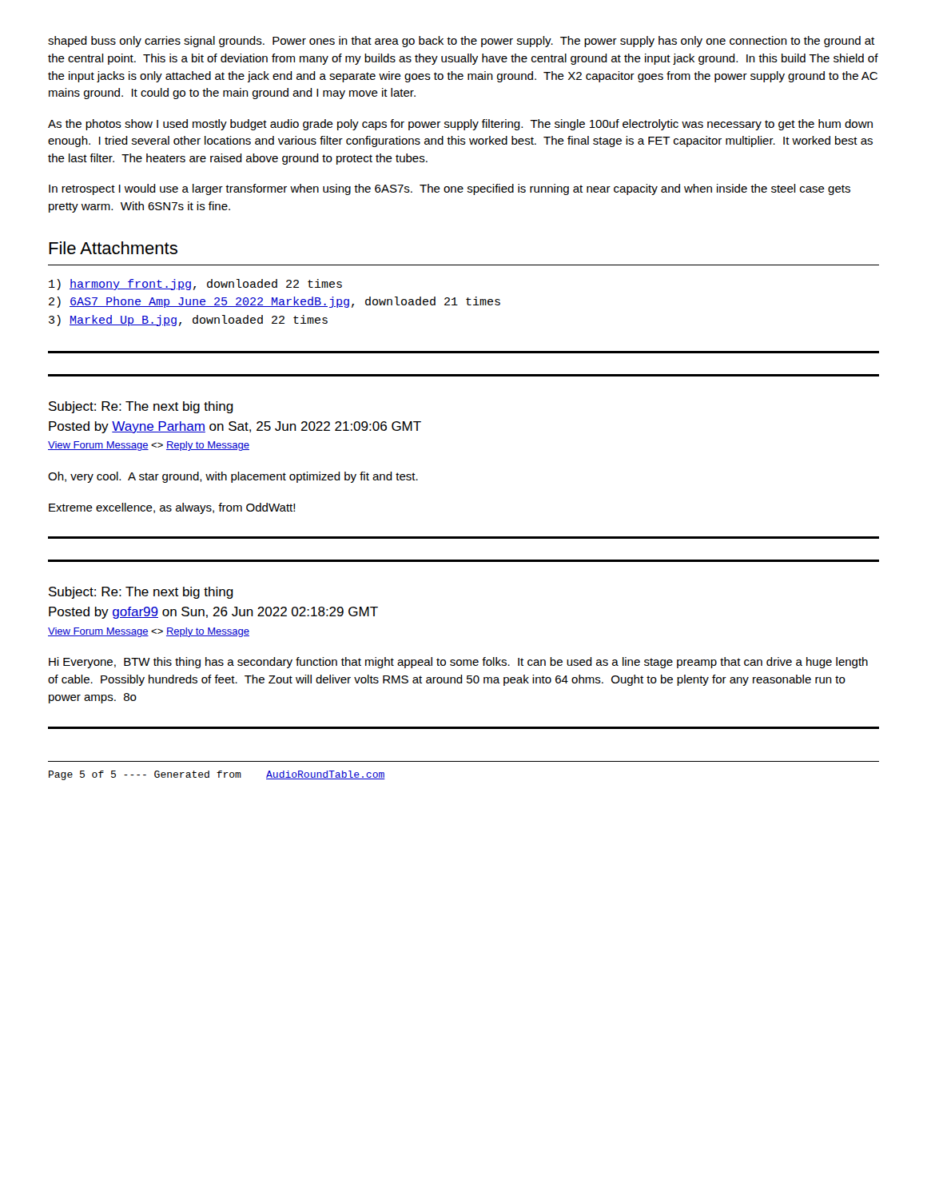shaped buss only carries signal grounds. Power ones in that area go back to the power supply. The power supply has only one connection to the ground at the central point. This is a bit of deviation from many of my builds as they usually have the central ground at the input jack ground. In this build The shield of the input jacks is only attached at the jack end and a separate wire goes to the main ground. The X2 capacitor goes from the power supply ground to the AC mains ground. It could go to the main ground and I may move it later.
As the photos show I used mostly budget audio grade poly caps for power supply filtering. The single 100uf electrolytic was necessary to get the hum down enough. I tried several other locations and various filter configurations and this worked best. The final stage is a FET capacitor multiplier. It worked best as the last filter. The heaters are raised above ground to protect the tubes.
In retrospect I would use a larger transformer when using the 6AS7s. The one specified is running at near capacity and when inside the steel case gets pretty warm. With 6SN7s it is fine.
File Attachments
1) harmony front.jpg, downloaded 22 times
2) 6AS7 Phone Amp June 25 2022 MarkedB.jpg, downloaded 21 times
3) Marked Up B.jpg, downloaded 22 times
Subject: Re: The next big thing
Posted by Wayne Parham on Sat, 25 Jun 2022 21:09:06 GMT
View Forum Message <> Reply to Message
Oh, very cool. A star ground, with placement optimized by fit and test.
Extreme excellence, as always, from OddWatt!
Subject: Re: The next big thing
Posted by gofar99 on Sun, 26 Jun 2022 02:18:29 GMT
View Forum Message <> Reply to Message
Hi Everyone, BTW this thing has a secondary function that might appeal to some folks. It can be used as a line stage preamp that can drive a huge length of cable. Possibly hundreds of feet. The Zout will deliver volts RMS at around 50 ma peak into 64 ohms. Ought to be plenty for any reasonable run to power amps. 8o
Page 5 of 5 ---- Generated from AudioRoundTable.com